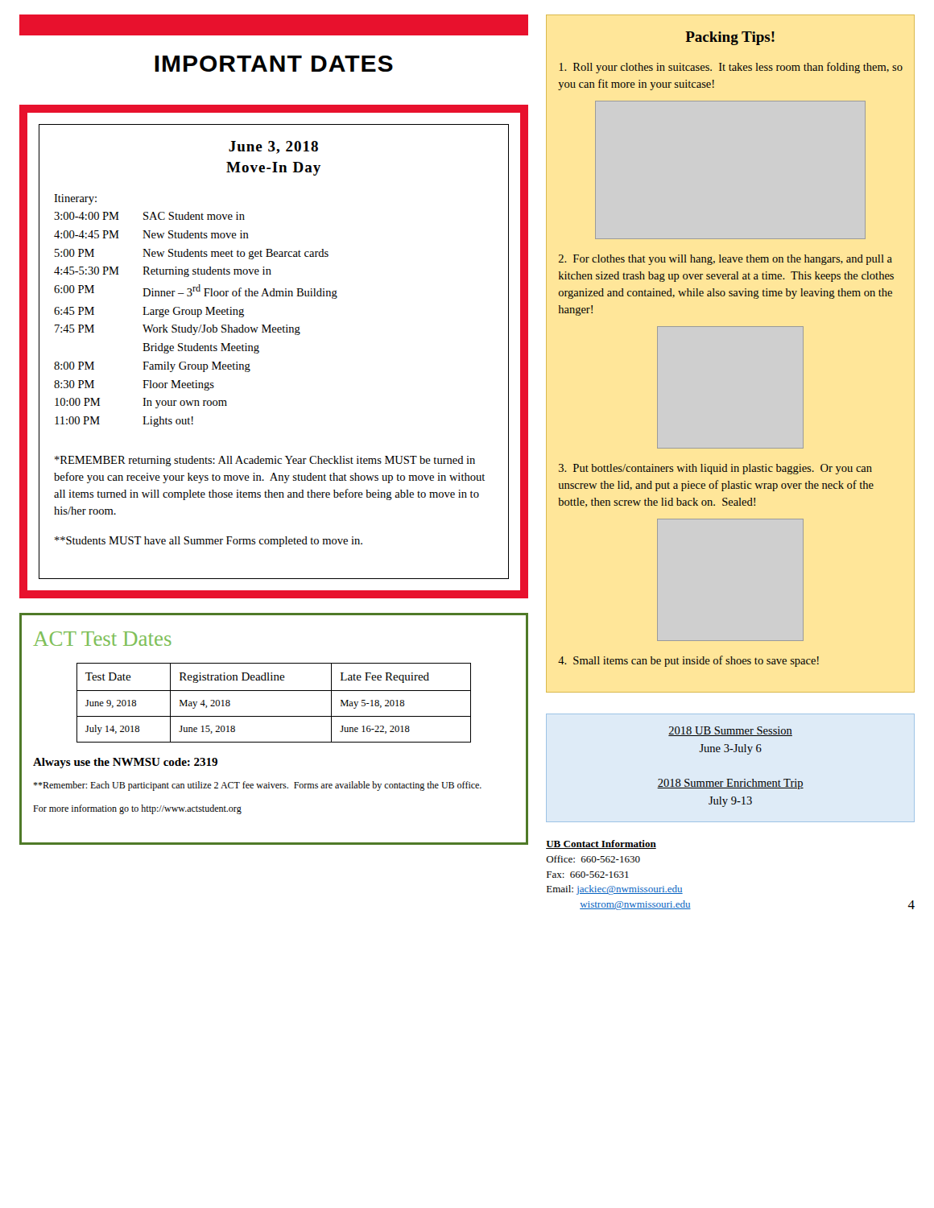IMPORTANT DATES
June 3, 2018
Move-In Day
Itinerary:
| 3:00-4:00 PM | SAC Student move in |
| 4:00-4:45 PM | New Students move in |
| 5:00 PM | New Students meet to get Bearcat cards |
| 4:45-5:30 PM | Returning students move in |
| 6:00 PM | Dinner – 3 rd Floor of the Admin Building |
| 6:45 PM | Large Group Meeting |
| 7:45 PM | Work Study/Job Shadow Meeting |
| | Bridge Students Meeting |
| 8:00 PM | Family Group Meeting |
| 8:30 PM | Floor Meetings |
| 10:00 PM | In your own room |
| 11:00 PM | Lights out! |
*REMEMBER returning students: All Academic Year Checklist items MUST be turned in before you can receive your keys to move in. Any student that shows up to move in without all items turned in will complete those items then and there before being able to move in to his/her room.
**Students MUST have all Summer Forms completed to move in.
ACT Test Dates
| Test Date | Registration Deadline | Late Fee Required |
| --- | --- | --- |
| June 9, 2018 | May 4, 2018 | May 5-18, 2018 |
| July 14, 2018 | June 15, 2018 | June 16-22, 2018 |
Always use the NWMSU code: 2319
**Remember: Each UB participant can utilize 2 ACT fee waivers. Forms are available by contacting the UB office.
For more information go to http://www.actstudent.org
Packing Tips!
1. Roll your clothes in suitcases. It takes less room than folding them, so you can fit more in your suitcase!
2. For clothes that you will hang, leave them on the hangars, and pull a kitchen sized trash bag up over several at a time. This keeps the clothes organized and contained, while also saving time by leaving them on the hanger!
3. Put bottles/containers with liquid in plastic baggies. Or you can unscrew the lid, and put a piece of plastic wrap over the neck of the bottle, then screw the lid back on. Sealed!
4. Small items can be put inside of shoes to save space!
2018 UB Summer Session
June 3-July 6
2018 Summer Enrichment Trip
July 9-13
UB Contact Information
Office: 660-562-1630
Fax: 660-562-1631
Email: jackiec@nwmissouri.edu
wistrom@nwmissouri.edu 4